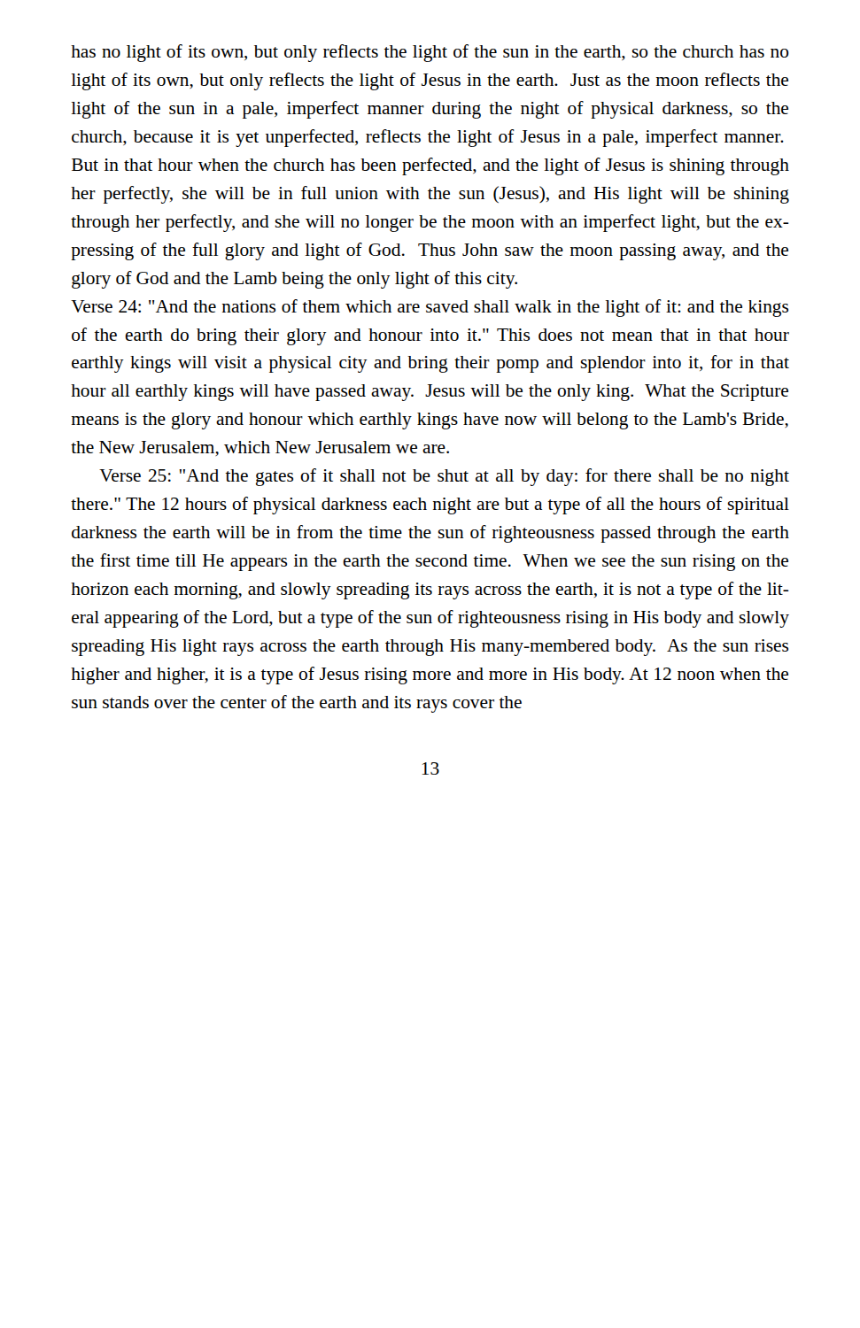has no light of its own, but only reflects the light of the sun in the earth, so the church has no light of its own, but only reflects the light of Jesus in the earth. Just as the moon reflects the light of the sun in a pale, imperfect manner during the night of physical darkness, so the church, because it is yet unperfected, reflects the light of Jesus in a pale, imperfect manner. But in that hour when the church has been perfected, and the light of Jesus is shining through her perfectly, she will be in full union with the sun (Jesus), and His light will be shining through her perfectly, and she will no longer be the moon with an imperfect light, but the expressing of the full glory and light of God. Thus John saw the moon passing away, and the glory of God and the Lamb being the only light of this city.
Verse 24: "And the nations of them which are saved shall walk in the light of it: and the kings of the earth do bring their glory and honour into it." This does not mean that in that hour earthly kings will visit a physical city and bring their pomp and splendor into it, for in that hour all earthly kings will have passed away. Jesus will be the only king. What the Scripture means is the glory and honour which earthly kings have now will belong to the Lamb's Bride, the New Jerusalem, which New Jerusalem we are.
Verse 25: "And the gates of it shall not be shut at all by day: for there shall be no night there." The 12 hours of physical darkness each night are but a type of all the hours of spiritual darkness the earth will be in from the time the sun of righteousness passed through the earth the first time till He appears in the earth the second time. When we see the sun rising on the horizon each morning, and slowly spreading its rays across the earth, it is not a type of the literal appearing of the Lord, but a type of the sun of righteousness rising in His body and slowly spreading His light rays across the earth through His many-membered body. As the sun rises higher and higher, it is a type of Jesus rising more and more in His body. At 12 noon when the sun stands over the center of the earth and its rays cover the
13